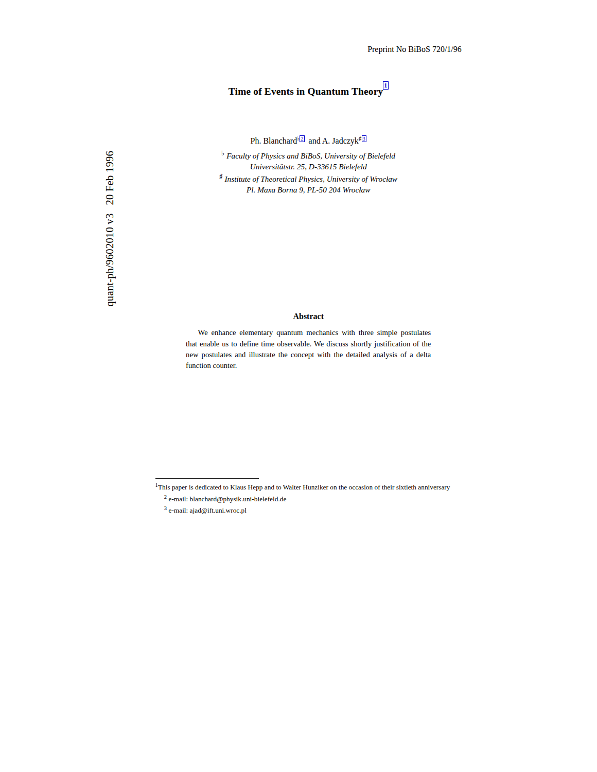quant-ph/9602010 v3 20 Feb 1996
Preprint No BiBoS 720/1/96
Time of Events in Quantum Theory1
Ph. Blanchard♭2 and A. Jadczyk♯3
♭ Faculty of Physics and BiBoS, University of Bielefeld
Universitätstr. 25, D-33615 Bielefeld
♯ Institute of Theoretical Physics, University of Wrocław
Pl. Maxa Borna 9, PL-50 204 Wrocław
Abstract
We enhance elementary quantum mechanics with three simple postulates that enable us to define time observable. We discuss shortly justification of the new postulates and illustrate the concept with the detailed analysis of a delta function counter.
1This paper is dedicated to Klaus Hepp and to Walter Hunziker on the occasion of their sixtieth anniversary
2 e-mail: blanchard@physik.uni-bielefeld.de
3 e-mail: ajad@ift.uni.wroc.pl